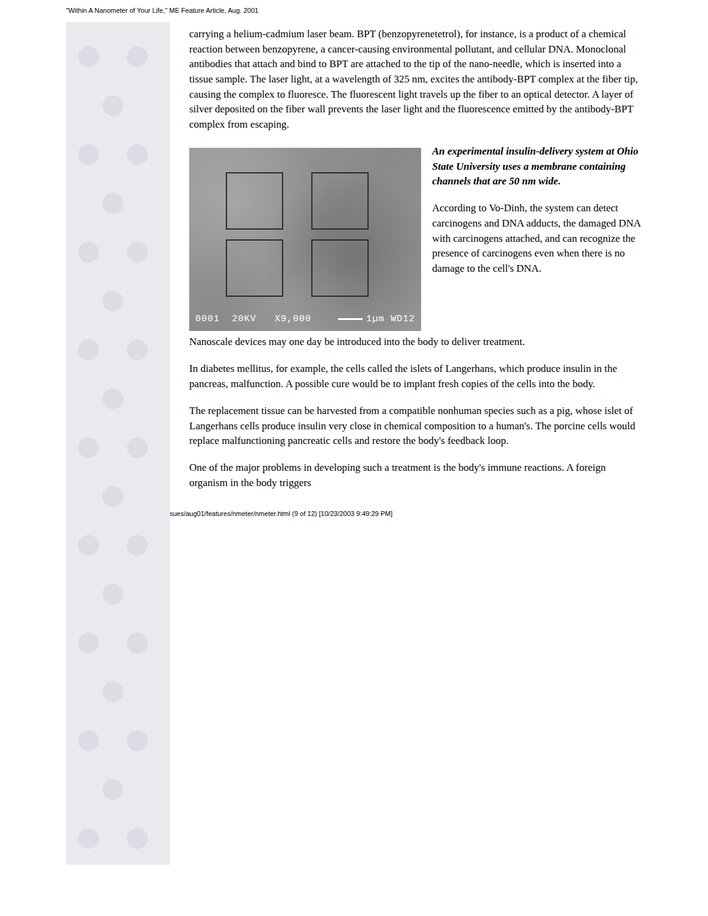"Within A Nanometer of Your Life," ME Feature Article, Aug. 2001
carrying a helium-cadmium laser beam. BPT (benzopyrenetetrol), for instance, is a product of a chemical reaction between benzopyrene, a cancer-causing environmental pollutant, and cellular DNA. Monoclonal antibodies that attach and bind to BPT are attached to the tip of the nano-needle, which is inserted into a tissue sample. The laser light, at a wavelength of 325 nm, excites the antibody-BPT complex at the fiber tip, causing the complex to fluoresce. The fluorescent light travels up the fiber to an optical detector. A layer of silver deposited on the fiber wall prevents the laser light and the fluorescence emitted by the antibody-BPT complex from escaping.
0001 20KV X9,000 1µm WD12
An experimental insulin-delivery system at Ohio State University uses a membrane containing channels that are 50 nm wide.
According to Vo-Dinh, the system can detect carcinogens and DNA adducts, the damaged DNA with carcinogens attached, and can recognize the presence of carcinogens even when there is no damage to the cell's DNA.
Nanoscale devices may one day be introduced into the body to deliver treatment.
In diabetes mellitus, for example, the cells called the islets of Langerhans, which produce insulin in the pancreas, malfunction. A possible cure would be to implant fresh copies of the cells into the body.
The replacement tissue can be harvested from a compatible nonhuman species such as a pig, whose islet of Langerhans cells produce insulin very close in chemical composition to a human's. The porcine cells would replace malfunctioning pancreatic cells and restore the body's feedback loop.
One of the major problems in developing such a treatment is the body's immune reactions. A foreign organism in the body triggers
http://www.memagazine.org/backissues/aug01/features/nmeter/nmeter.html (9 of 12) [10/23/2003 9:49:29 PM]